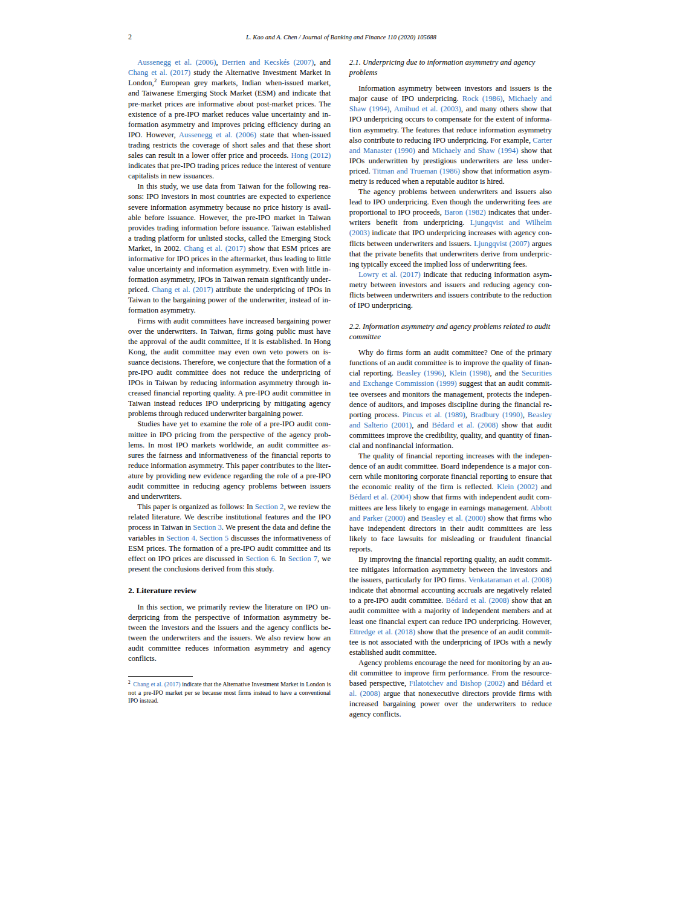2 L. Kao and A. Chen / Journal of Banking and Finance 110 (2020) 105688
Aussenegg et al. (2006), Derrien and Kecskés (2007), and Chang et al. (2017) study the Alternative Investment Market in London,2 European grey markets, Indian when-issued market, and Taiwanese Emerging Stock Market (ESM) and indicate that pre-market prices are informative about post-market prices. The existence of a pre-IPO market reduces value uncertainty and information asymmetry and improves pricing efficiency during an IPO. However, Aussenegg et al. (2006) state that when-issued trading restricts the coverage of short sales and that these short sales can result in a lower offer price and proceeds. Hong (2012) indicates that pre-IPO trading prices reduce the interest of venture capitalists in new issuances.
In this study, we use data from Taiwan for the following reasons: IPO investors in most countries are expected to experience severe information asymmetry because no price history is available before issuance. However, the pre-IPO market in Taiwan provides trading information before issuance. Taiwan established a trading platform for unlisted stocks, called the Emerging Stock Market, in 2002. Chang et al. (2017) show that ESM prices are informative for IPO prices in the aftermarket, thus leading to little value uncertainty and information asymmetry. Even with little information asymmetry, IPOs in Taiwan remain significantly underpriced. Chang et al. (2017) attribute the underpricing of IPOs in Taiwan to the bargaining power of the underwriter, instead of information asymmetry.
Firms with audit committees have increased bargaining power over the underwriters. In Taiwan, firms going public must have the approval of the audit committee, if it is established. In Hong Kong, the audit committee may even own veto powers on issuance decisions. Therefore, we conjecture that the formation of a pre-IPO audit committee does not reduce the underpricing of IPOs in Taiwan by reducing information asymmetry through increased financial reporting quality. A pre-IPO audit committee in Taiwan instead reduces IPO underpricing by mitigating agency problems through reduced underwriter bargaining power.
Studies have yet to examine the role of a pre-IPO audit committee in IPO pricing from the perspective of the agency problems. In most IPO markets worldwide, an audit committee assures the fairness and informativeness of the financial reports to reduce information asymmetry. This paper contributes to the literature by providing new evidence regarding the role of a pre-IPO audit committee in reducing agency problems between issuers and underwriters.
This paper is organized as follows: In Section 2, we review the related literature. We describe institutional features and the IPO process in Taiwan in Section 3. We present the data and define the variables in Section 4. Section 5 discusses the informativeness of ESM prices. The formation of a pre-IPO audit committee and its effect on IPO prices are discussed in Section 6. In Section 7, we present the conclusions derived from this study.
2. Literature review
In this section, we primarily review the literature on IPO underpricing from the perspective of information asymmetry between the investors and the issuers and the agency conflicts between the underwriters and the issuers. We also review how an audit committee reduces information asymmetry and agency conflicts.
2 Chang et al. (2017) indicate that the Alternative Investment Market in London is not a pre-IPO market per se because most firms instead to have a conventional IPO instead.
2.1. Underpricing due to information asymmetry and agency problems
Information asymmetry between investors and issuers is the major cause of IPO underpricing. Rock (1986), Michaely and Shaw (1994), Amihud et al. (2003), and many others show that IPO underpricing occurs to compensate for the extent of information asymmetry. The features that reduce information asymmetry also contribute to reducing IPO underpricing. For example, Carter and Manaster (1990) and Michaely and Shaw (1994) show that IPOs underwritten by prestigious underwriters are less underpriced. Titman and Trueman (1986) show that information asymmetry is reduced when a reputable auditor is hired.
The agency problems between underwriters and issuers also lead to IPO underpricing. Even though the underwriting fees are proportional to IPO proceeds, Baron (1982) indicates that underwriters benefit from underpricing. Ljungqvist and Wilhelm (2003) indicate that IPO underpricing increases with agency conflicts between underwriters and issuers. Ljungqvist (2007) argues that the private benefits that underwriters derive from underpricing typically exceed the implied loss of underwriting fees.
Lowry et al. (2017) indicate that reducing information asymmetry between investors and issuers and reducing agency conflicts between underwriters and issuers contribute to the reduction of IPO underpricing.
2.2. Information asymmetry and agency problems related to audit committee
Why do firms form an audit committee? One of the primary functions of an audit committee is to improve the quality of financial reporting. Beasley (1996), Klein (1998), and the Securities and Exchange Commission (1999) suggest that an audit committee oversees and monitors the management, protects the independence of auditors, and imposes discipline during the financial reporting process. Pincus et al. (1989), Bradbury (1990), Beasley and Salterio (2001), and Bédard et al. (2008) show that audit committees improve the credibility, quality, and quantity of financial and nonfinancial information.
The quality of financial reporting increases with the independence of an audit committee. Board independence is a major concern while monitoring corporate financial reporting to ensure that the economic reality of the firm is reflected. Klein (2002) and Bédard et al. (2004) show that firms with independent audit committees are less likely to engage in earnings management. Abbott and Parker (2000) and Beasley et al. (2000) show that firms who have independent directors in their audit committees are less likely to face lawsuits for misleading or fraudulent financial reports.
By improving the financial reporting quality, an audit committee mitigates information asymmetry between the investors and the issuers, particularly for IPO firms. Venkataraman et al. (2008) indicate that abnormal accounting accruals are negatively related to a pre-IPO audit committee. Bédard et al. (2008) show that an audit committee with a majority of independent members and at least one financial expert can reduce IPO underpricing. However, Ettredge et al. (2018) show that the presence of an audit committee is not associated with the underpricing of IPOs with a newly established audit committee.
Agency problems encourage the need for monitoring by an audit committee to improve firm performance. From the resource-based perspective, Filatotchev and Bishop (2002) and Bédard et al. (2008) argue that nonexecutive directors provide firms with increased bargaining power over the underwriters to reduce agency conflicts.